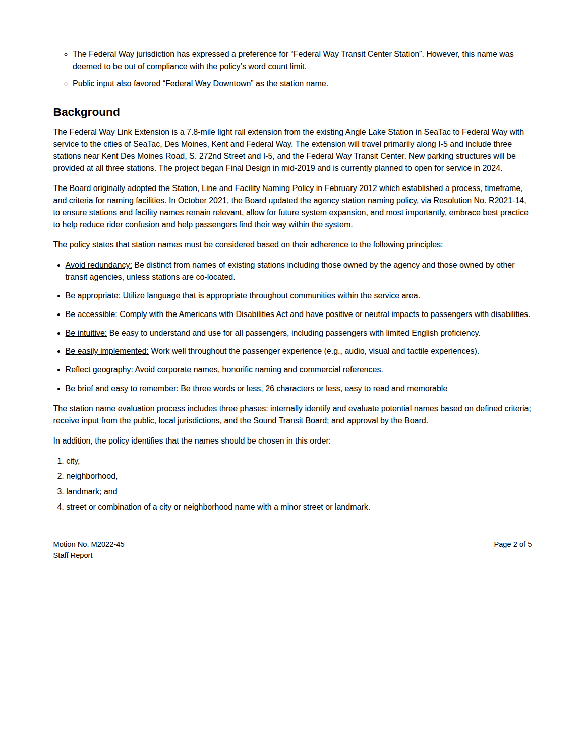The Federal Way jurisdiction has expressed a preference for “Federal Way Transit Center Station”. However, this name was deemed to be out of compliance with the policy’s word count limit.
Public input also favored “Federal Way Downtown” as the station name.
Background
The Federal Way Link Extension is a 7.8-mile light rail extension from the existing Angle Lake Station in SeaTac to Federal Way with service to the cities of SeaTac, Des Moines, Kent and Federal Way. The extension will travel primarily along I-5 and include three stations near Kent Des Moines Road, S. 272nd Street and I-5, and the Federal Way Transit Center. New parking structures will be provided at all three stations. The project began Final Design in mid-2019 and is currently planned to open for service in 2024.
The Board originally adopted the Station, Line and Facility Naming Policy in February 2012 which established a process, timeframe, and criteria for naming facilities. In October 2021, the Board updated the agency station naming policy, via Resolution No. R2021-14, to ensure stations and facility names remain relevant, allow for future system expansion, and most importantly, embrace best practice to help reduce rider confusion and help passengers find their way within the system.
The policy states that station names must be considered based on their adherence to the following principles:
Avoid redundancy: Be distinct from names of existing stations including those owned by the agency and those owned by other transit agencies, unless stations are co-located.
Be appropriate: Utilize language that is appropriate throughout communities within the service area.
Be accessible: Comply with the Americans with Disabilities Act and have positive or neutral impacts to passengers with disabilities.
Be intuitive: Be easy to understand and use for all passengers, including passengers with limited English proficiency.
Be easily implemented: Work well throughout the passenger experience (e.g., audio, visual and tactile experiences).
Reflect geography: Avoid corporate names, honorific naming and commercial references.
Be brief and easy to remember: Be three words or less, 26 characters or less, easy to read and memorable
The station name evaluation process includes three phases: internally identify and evaluate potential names based on defined criteria; receive input from the public, local jurisdictions, and the Sound Transit Board; and approval by the Board.
In addition, the policy identifies that the names should be chosen in this order:
city,
neighborhood,
landmark; and
street or combination of a city or neighborhood name with a minor street or landmark.
Motion No. M2022-45
Staff Report
Page 2 of 5